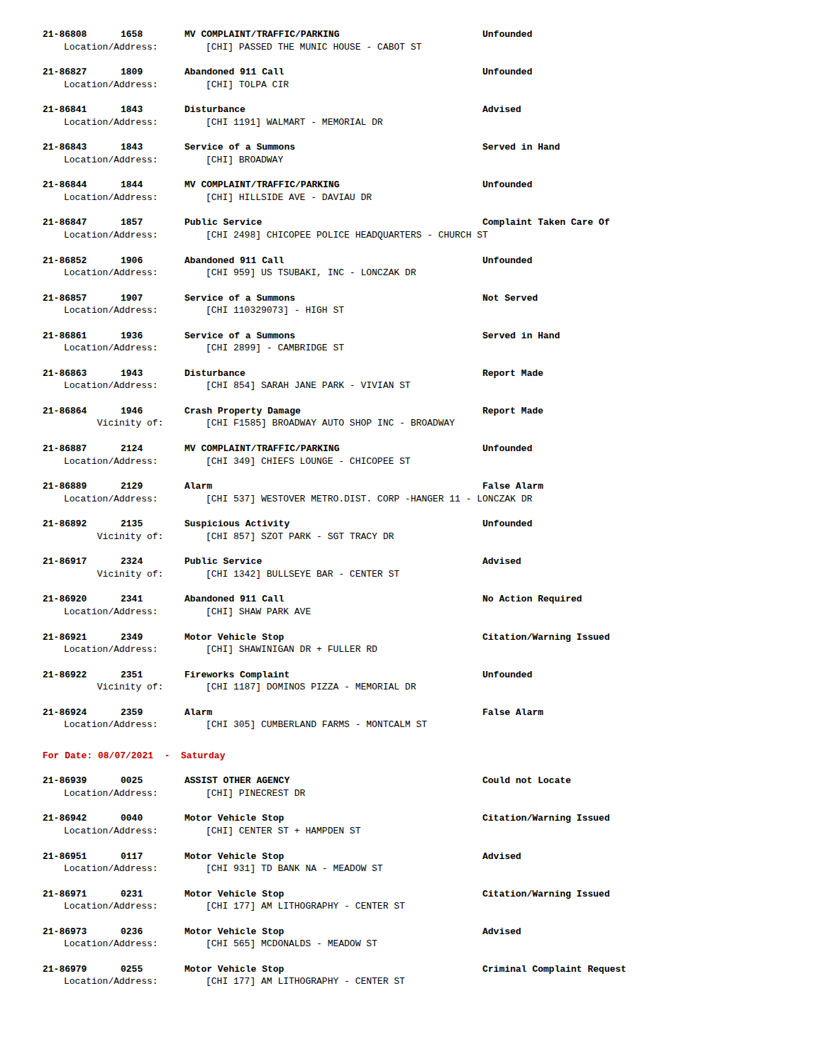21-868081658 MV COMPLAINT/TRAFFIC/PARKING Unfounded
Location/Address:[CHI] PASSED THE MUNIC HOUSE - CABOT ST
21-868271809 Abandoned 911 Call Unfounded
Location/Address:[CHI] TOLPA CIR
21-868411843 Disturbance Advised
Location/Address:[CHI 1191] WALMART - MEMORIAL DR
21-868431843 Service of a Summons Served in Hand
Location/Address:[CHI] BROADWAY
21-868441844 MV COMPLAINT/TRAFFIC/PARKING Unfounded
Location/Address:[CHI] HILLSIDE AVE - DAVIAU DR
21-868471857 Public Service Complaint Taken Care Of
Location/Address:[CHI 2498] CHICOPEE POLICE HEADQUARTERS - CHURCH ST
21-868521906 Abandoned 911 Call Unfounded
Location/Address:[CHI 959] US TSUBAKI, INC - LONCZAK DR
21-868571907 Service of a Summons Not Served
Location/Address:[CHI 110329073] - HIGH ST
21-868611936 Service of a Summons Served in Hand
Location/Address:[CHI 2899] - CAMBRIDGE ST
21-868631943 Disturbance Report Made
Location/Address:[CHI 854] SARAH JANE PARK - VIVIAN ST
21-868641946 Crash Property Damage Report Made
Vicinity of:[CHI F1585] BROADWAY AUTO SHOP INC - BROADWAY
21-868872124 MV COMPLAINT/TRAFFIC/PARKING Unfounded
Location/Address:[CHI 349] CHIEFS LOUNGE - CHICOPEE ST
21-868892129 Alarm False Alarm
Location/Address:[CHI 537] WESTOVER METRO.DIST. CORP -HANGER 11 - LONCZAK DR
21-868922135 Suspicious Activity Unfounded
Vicinity of:[CHI 857] SZOT PARK - SGT TRACY DR
21-869172324 Public Service Advised
Vicinity of:[CHI 1342] BULLSEYE BAR - CENTER ST
21-869202341 Abandoned 911 Call No Action Required
Location/Address:[CHI] SHAW PARK AVE
21-869212349 Motor Vehicle Stop Citation/Warning Issued
Location/Address:[CHI] SHAWINIGAN DR + FULLER RD
21-869222351 Fireworks Complaint Unfounded
Vicinity of:[CHI 1187] DOMINOS PIZZA - MEMORIAL DR
21-869242359 Alarm False Alarm
Location/Address:[CHI 305] CUMBERLAND FARMS - MONTCALM ST
For Date: 08/07/2021 - Saturday
21-869390025 ASSIST OTHER AGENCY Could not Locate
Location/Address:[CHI] PINECREST DR
21-869420040 Motor Vehicle Stop Citation/Warning Issued
Location/Address:[CHI] CENTER ST + HAMPDEN ST
21-869510117 Motor Vehicle Stop Advised
Location/Address:[CHI 931] TD BANK NA - MEADOW ST
21-869710231 Motor Vehicle Stop Citation/Warning Issued
Location/Address:[CHI 177] AM LITHOGRAPHY - CENTER ST
21-869730236 Motor Vehicle Stop Advised
Location/Address:[CHI 565] MCDONALDS - MEADOW ST
21-869790255 Motor Vehicle Stop Criminal Complaint Request
Location/Address:[CHI 177] AM LITHOGRAPHY - CENTER ST